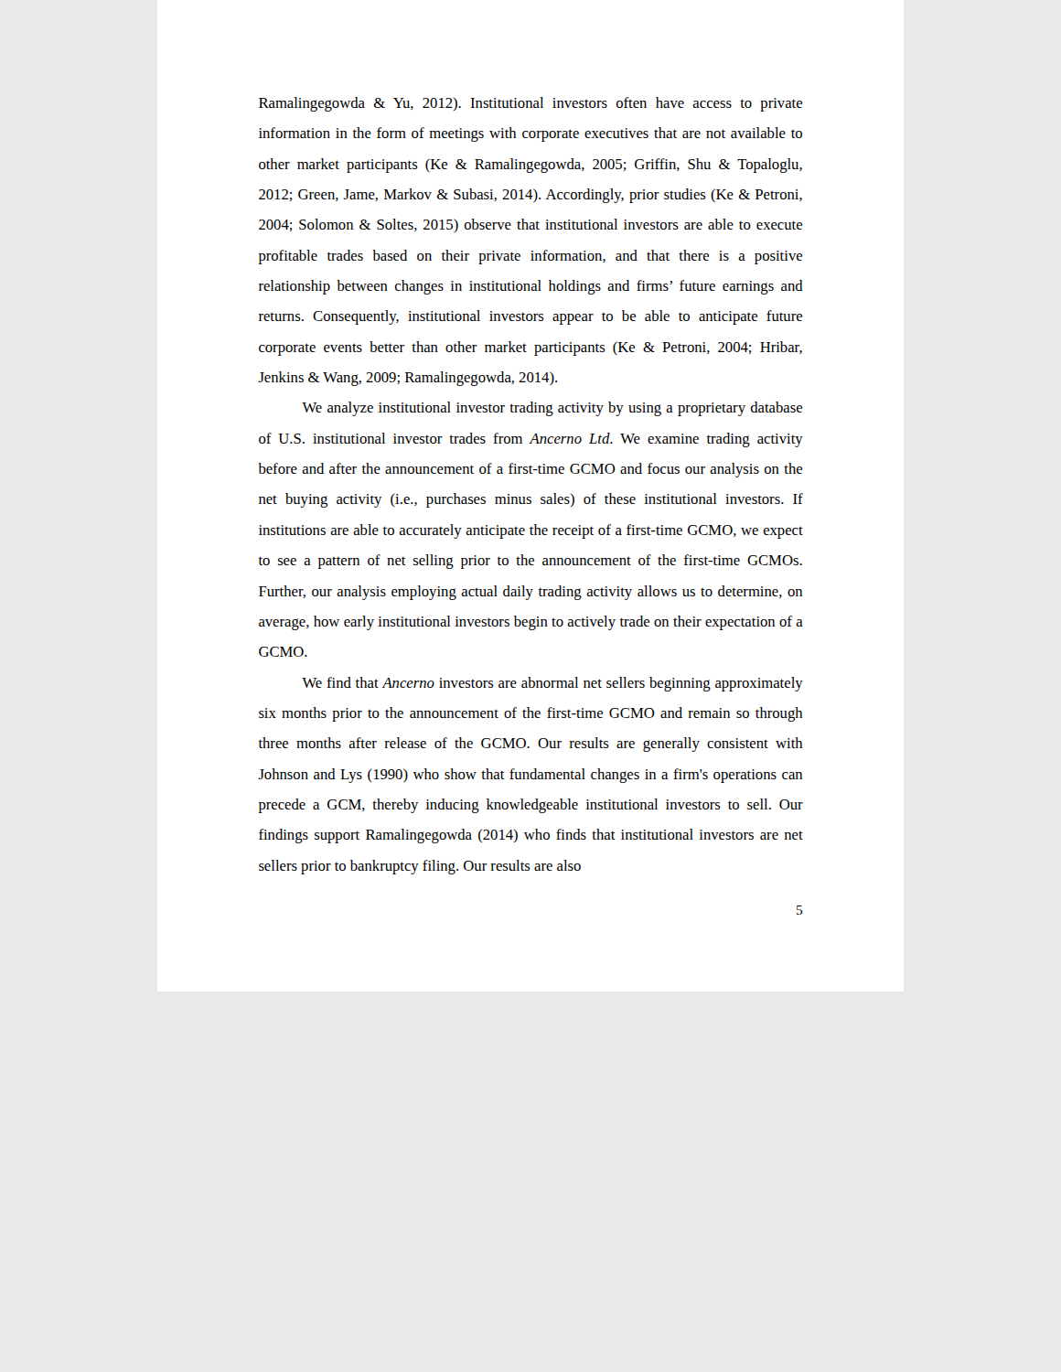Ramalingegowda & Yu, 2012). Institutional investors often have access to private information in the form of meetings with corporate executives that are not available to other market participants (Ke & Ramalingegowda, 2005; Griffin, Shu & Topaloglu, 2012; Green, Jame, Markov & Subasi, 2014). Accordingly, prior studies (Ke & Petroni, 2004; Solomon & Soltes, 2015) observe that institutional investors are able to execute profitable trades based on their private information, and that there is a positive relationship between changes in institutional holdings and firms’ future earnings and returns. Consequently, institutional investors appear to be able to anticipate future corporate events better than other market participants (Ke & Petroni, 2004; Hribar, Jenkins & Wang, 2009; Ramalingegowda, 2014).
We analyze institutional investor trading activity by using a proprietary database of U.S. institutional investor trades from Ancerno Ltd. We examine trading activity before and after the announcement of a first-time GCMO and focus our analysis on the net buying activity (i.e., purchases minus sales) of these institutional investors. If institutions are able to accurately anticipate the receipt of a first-time GCMO, we expect to see a pattern of net selling prior to the announcement of the first-time GCMOs. Further, our analysis employing actual daily trading activity allows us to determine, on average, how early institutional investors begin to actively trade on their expectation of a GCMO.
We find that Ancerno investors are abnormal net sellers beginning approximately six months prior to the announcement of the first-time GCMO and remain so through three months after release of the GCMO. Our results are generally consistent with Johnson and Lys (1990) who show that fundamental changes in a firm's operations can precede a GCM, thereby inducing knowledgeable institutional investors to sell. Our findings support Ramalingegowda (2014) who finds that institutional investors are net sellers prior to bankruptcy filing. Our results are also
5